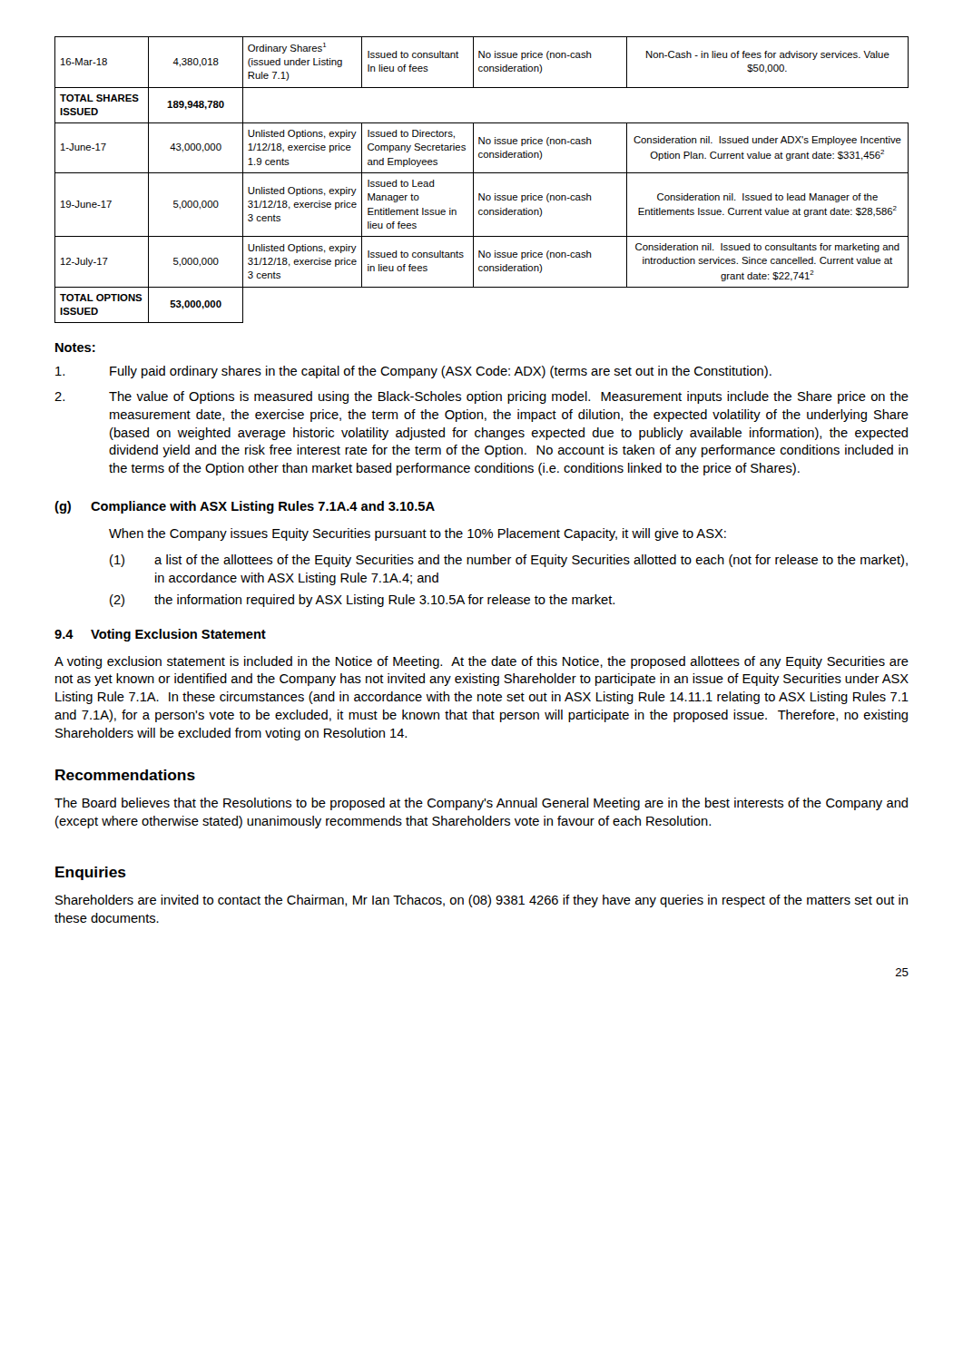| 16-Mar-18 | 4,380,018 | Ordinary Shares 1 (issued under Listing Rule 7.1) | Issued to consultant In lieu of fees | No issue price (non-cash consideration) | Non-Cash - in lieu of fees for advisory services. Value $50,000. |
| TOTAL SHARES ISSUED | 189,948,780 | |
| 1-June-17 | 43,000,000 | Unlisted Options, expiry 1/12/18, exercise price 1.9 cents | Issued to Directors, Company Secretaries and Employees | No issue price (non-cash consideration) | Consideration nil. Issued under ADX's Employee Incentive Option Plan. Current value at grant date: $331,456 2 |
| 19-June-17 | 5,000,000 | Unlisted Options, expiry 31/12/18, exercise price 3 cents | Issued to Lead Manager to Entitlement Issue in lieu of fees | No issue price (non-cash consideration) | Consideration nil. Issued to lead Manager of the Entitlements Issue. Current value at grant date: $28,586 2 |
| 12-July-17 | 5,000,000 | Unlisted Options, expiry 31/12/18, exercise price 3 cents | Issued to consultants in lieu of fees | No issue price (non-cash consideration) | Consideration nil. Issued to consultants for marketing and introduction services. Since cancelled. Current value at grant date: $22,741 2 |
| TOTAL OPTIONS ISSUED | 53,000,000 | |
Notes:
1. Fully paid ordinary shares in the capital of the Company (ASX Code: ADX) (terms are set out in the Constitution).
2. The value of Options is measured using the Black-Scholes option pricing model. Measurement inputs include the Share price on the measurement date, the exercise price, the term of the Option, the impact of dilution, the expected volatility of the underlying Share (based on weighted average historic volatility adjusted for changes expected due to publicly available information), the expected dividend yield and the risk free interest rate for the term of the Option. No account is taken of any performance conditions included in the terms of the Option other than market based performance conditions (i.e. conditions linked to the price of Shares).
(g) Compliance with ASX Listing Rules 7.1A.4 and 3.10.5A
When the Company issues Equity Securities pursuant to the 10% Placement Capacity, it will give to ASX:
(1) a list of the allottees of the Equity Securities and the number of Equity Securities allotted to each (not for release to the market), in accordance with ASX Listing Rule 7.1A.4; and
(2) the information required by ASX Listing Rule 3.10.5A for release to the market.
9.4 Voting Exclusion Statement
A voting exclusion statement is included in the Notice of Meeting. At the date of this Notice, the proposed allottees of any Equity Securities are not as yet known or identified and the Company has not invited any existing Shareholder to participate in an issue of Equity Securities under ASX Listing Rule 7.1A. In these circumstances (and in accordance with the note set out in ASX Listing Rule 14.11.1 relating to ASX Listing Rules 7.1 and 7.1A), for a person's vote to be excluded, it must be known that that person will participate in the proposed issue. Therefore, no existing Shareholders will be excluded from voting on Resolution 14.
Recommendations
The Board believes that the Resolutions to be proposed at the Company's Annual General Meeting are in the best interests of the Company and (except where otherwise stated) unanimously recommends that Shareholders vote in favour of each Resolution.
Enquiries
Shareholders are invited to contact the Chairman, Mr Ian Tchacos, on (08) 9381 4266 if they have any queries in respect of the matters set out in these documents.
25